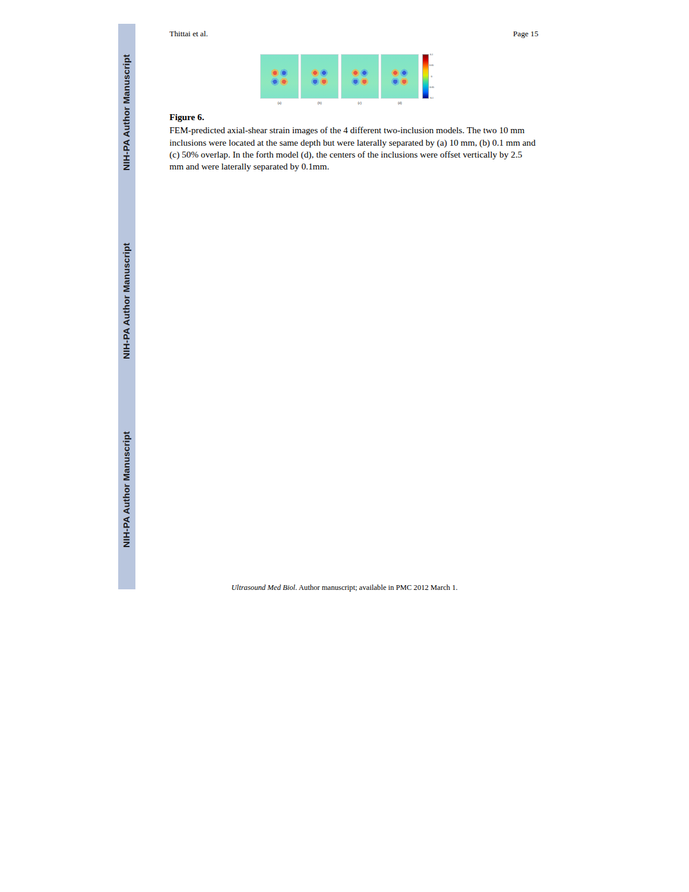NIH-PA Author Manuscript NIH-PA Author Manuscript NIH-PA Author Manuscript
Thittai et al. Page 15
(a)
(b)
(c)
(d)
0.1 0.05 0 -0.05 -0.1
Figure 6. FEM-predicted axial-shear strain images of the 4 different two-inclusion models. The two 10 mm inclusions were located at the same depth but were laterally separated by (a) 10 mm, (b) 0.1 mm and (c) 50% overlap. In the forth model (d), the centers of the inclusions were offset vertically by 2.5 mm and were laterally separated by 0.1mm.
Ultrasound Med Biol. Author manuscript; available in PMC 2012 March 1.